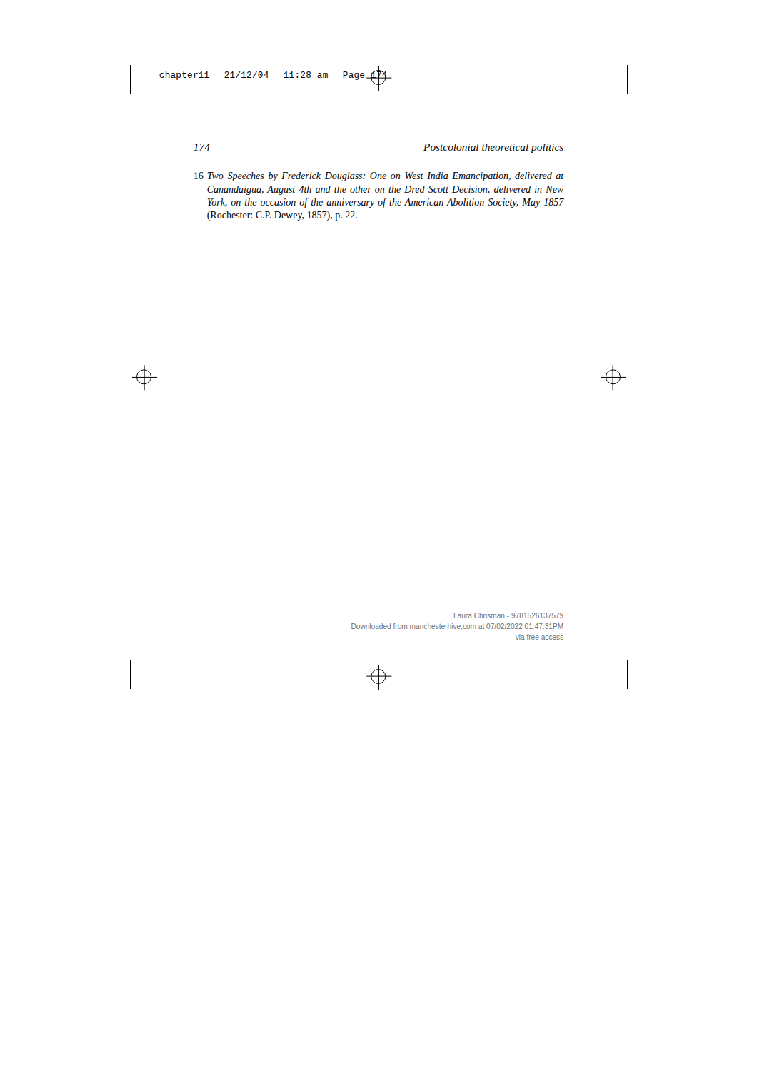chapter1121/12/0411:28 am Page 174
174 Postcolonial theoretical politics
16
Two Speeches by Frederick Douglass: One on West India Emancipation, delivered at Canandaigua, August 4th and the other on the Dred Scott Decision, delivered in New York, on the occasion of the anniversary of the American Abolition Society, May 1857 (Rochester: C.P. Dewey, 1857), p. 22.
Laura Chrisman - 9781526137579
Downloaded from manchesterhive.com at 07/02/2022 01:47:31PM
via free access